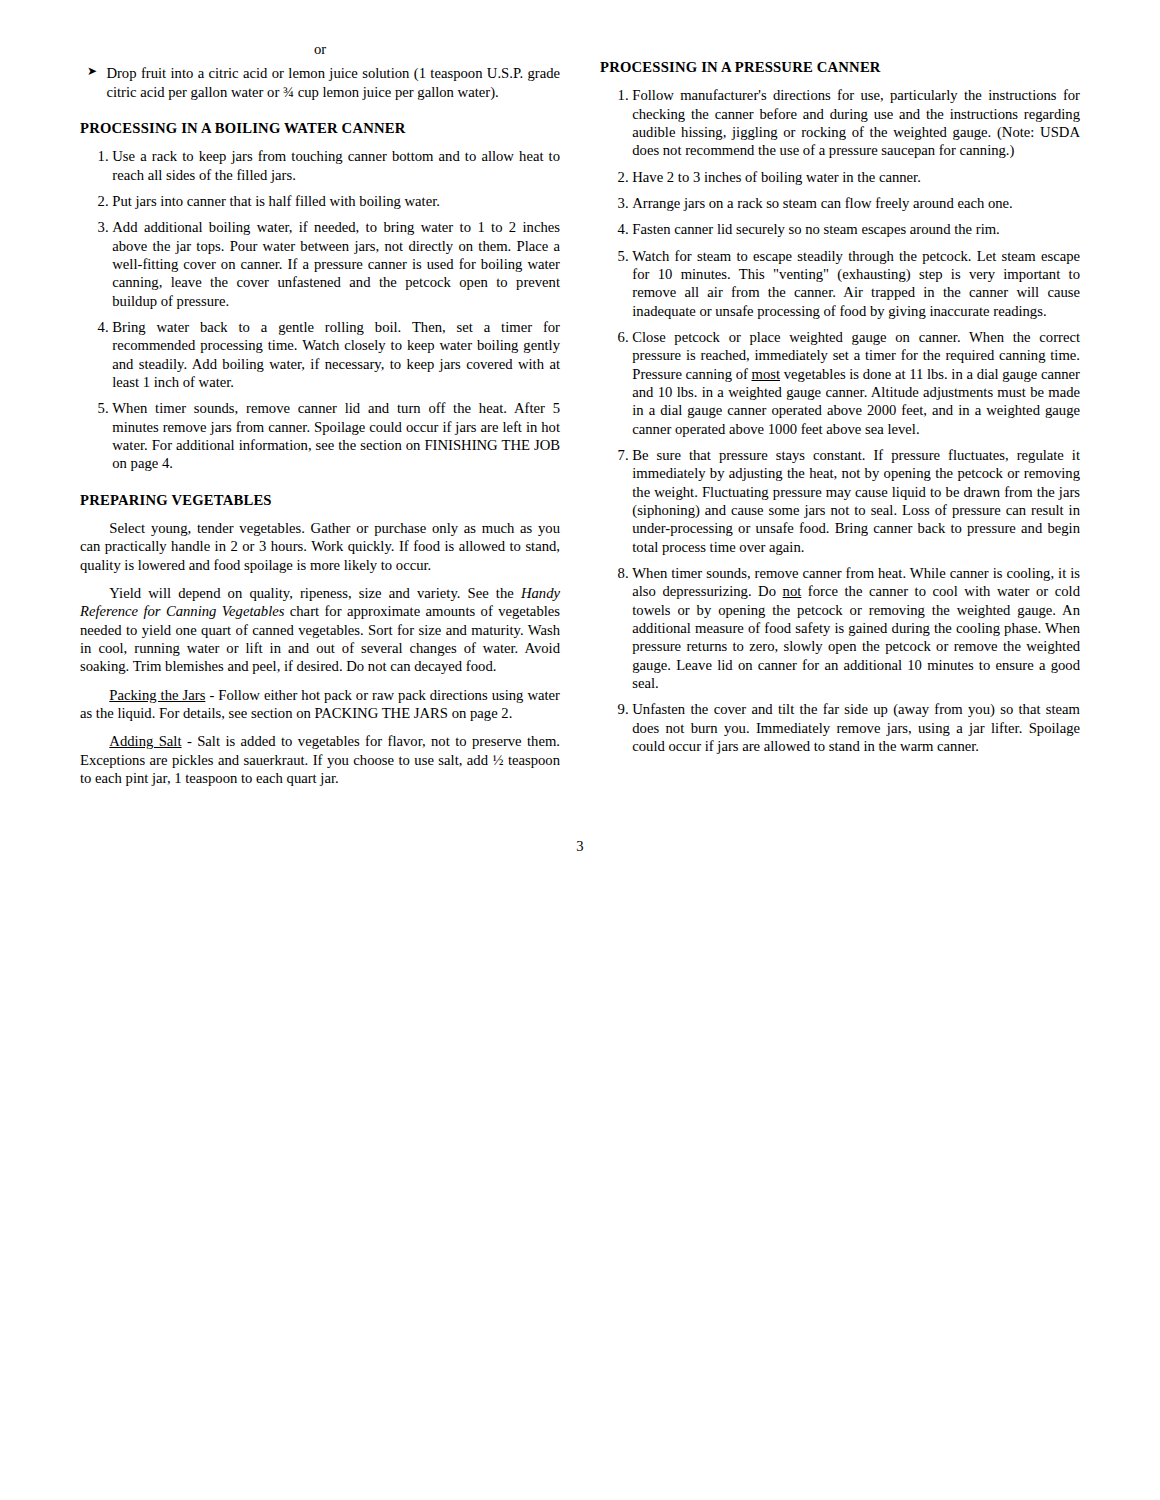or
Drop fruit into a citric acid or lemon juice solution (1 teaspoon U.S.P. grade citric acid per gallon water or ¾ cup lemon juice per gallon water).
Processing in a Boiling Water Canner
Use a rack to keep jars from touching canner bottom and to allow heat to reach all sides of the filled jars.
Put jars into canner that is half filled with boiling water.
Add additional boiling water, if needed, to bring water to 1 to 2 inches above the jar tops. Pour water between jars, not directly on them. Place a well-fitting cover on canner. If a pressure canner is used for boiling water canning, leave the cover unfastened and the petcock open to prevent buildup of pressure.
Bring water back to a gentle rolling boil. Then, set a timer for recommended processing time. Watch closely to keep water boiling gently and steadily. Add boiling water, if necessary, to keep jars covered with at least 1 inch of water.
When timer sounds, remove canner lid and turn off the heat. After 5 minutes remove jars from canner. Spoilage could occur if jars are left in hot water. For additional information, see the section on FINISHING THE JOB on page 4.
Preparing Vegetables
Select young, tender vegetables. Gather or purchase only as much as you can practically handle in 2 or 3 hours. Work quickly. If food is allowed to stand, quality is lowered and food spoilage is more likely to occur.
Yield will depend on quality, ripeness, size and variety. See the Handy Reference for Canning Vegetables chart for approximate amounts of vegetables needed to yield one quart of canned vegetables. Sort for size and maturity. Wash in cool, running water or lift in and out of several changes of water. Avoid soaking. Trim blemishes and peel, if desired. Do not can decayed food.
Packing the Jars - Follow either hot pack or raw pack directions using water as the liquid. For details, see section on PACKING THE JARS on page 2.
Adding Salt - Salt is added to vegetables for flavor, not to preserve them. Exceptions are pickles and sauerkraut. If you choose to use salt, add ½ teaspoon to each pint jar, 1 teaspoon to each quart jar.
Processing in a Pressure Canner
Follow manufacturer's directions for use, particularly the instructions for checking the canner before and during use and the instructions regarding audible hissing, jiggling or rocking of the weighted gauge. (Note: USDA does not recommend the use of a pressure saucepan for canning.)
Have 2 to 3 inches of boiling water in the canner.
Arrange jars on a rack so steam can flow freely around each one.
Fasten canner lid securely so no steam escapes around the rim.
Watch for steam to escape steadily through the petcock. Let steam escape for 10 minutes. This "venting" (exhausting) step is very important to remove all air from the canner. Air trapped in the canner will cause inadequate or unsafe processing of food by giving inaccurate readings.
Close petcock or place weighted gauge on canner. When the correct pressure is reached, immediately set a timer for the required canning time. Pressure canning of most vegetables is done at 11 lbs. in a dial gauge canner and 10 lbs. in a weighted gauge canner. Altitude adjustments must be made in a dial gauge canner operated above 2000 feet, and in a weighted gauge canner operated above 1000 feet above sea level.
Be sure that pressure stays constant. If pressure fluctuates, regulate it immediately by adjusting the heat, not by opening the petcock or removing the weight. Fluctuating pressure may cause liquid to be drawn from the jars (siphoning) and cause some jars not to seal. Loss of pressure can result in under-processing or unsafe food. Bring canner back to pressure and begin total process time over again.
When timer sounds, remove canner from heat. While canner is cooling, it is also depressurizing. Do not force the canner to cool with water or cold towels or by opening the petcock or removing the weighted gauge. An additional measure of food safety is gained during the cooling phase. When pressure returns to zero, slowly open the petcock or remove the weighted gauge. Leave lid on canner for an additional 10 minutes to ensure a good seal.
Unfasten the cover and tilt the far side up (away from you) so that steam does not burn you. Immediately remove jars, using a jar lifter. Spoilage could occur if jars are allowed to stand in the warm canner.
3